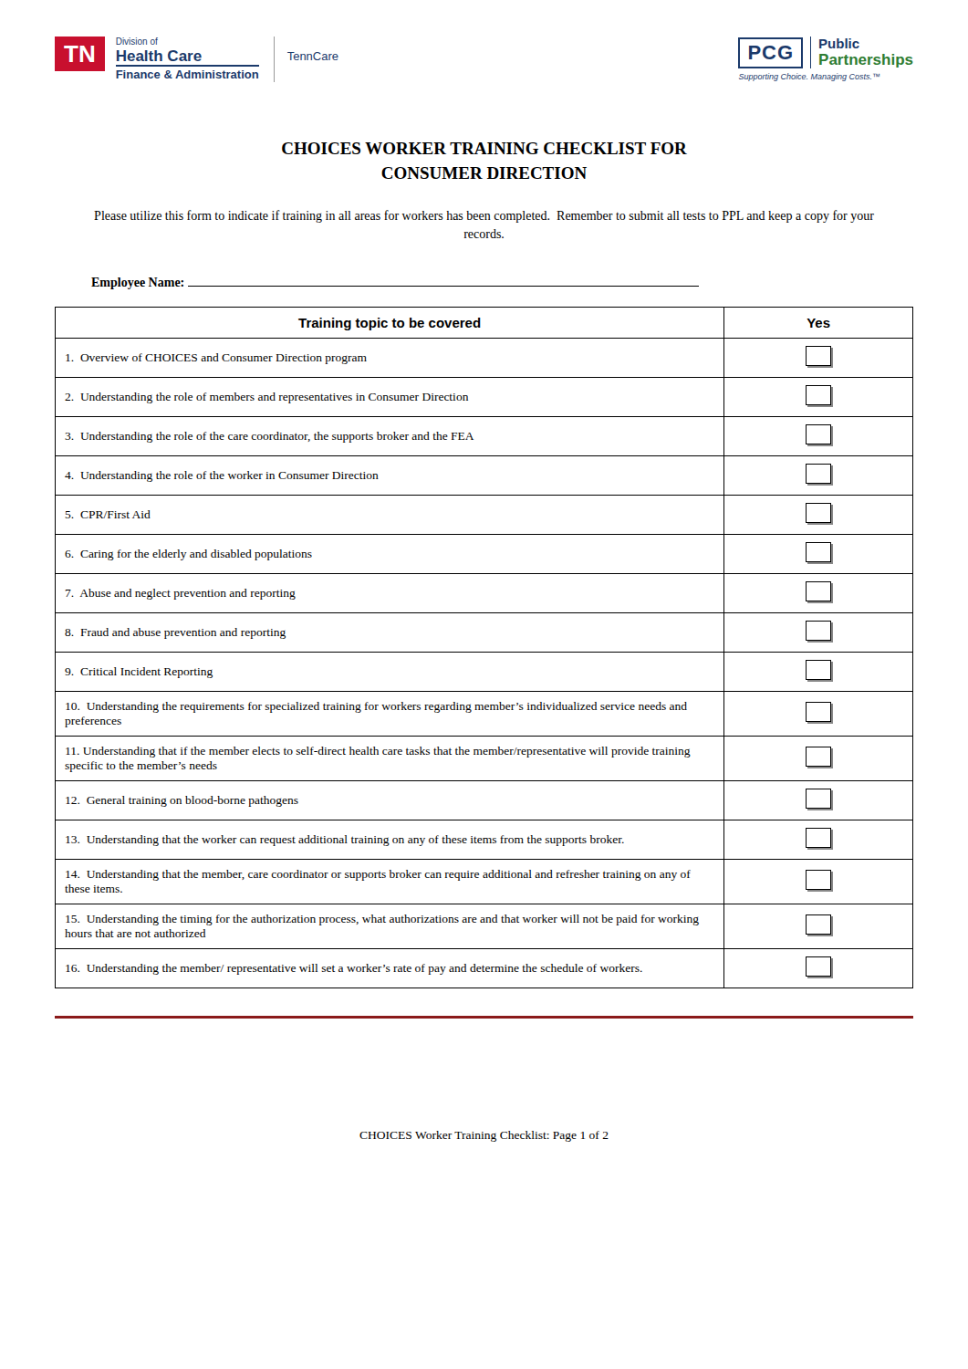TN
Division of
Health Care
Finance & Administration
TennCare
PCG
Public
Partnerships
Supporting Choice. Managing Costs.™
CHOICES WORKER TRAINING CHECKLIST FOR
CONSUMER DIRECTION
Please utilize this form to indicate if training in all areas for workers has been completed. Remember to submit all tests to PPL and keep a copy for your records.
Employee Name:
| Training topic to be covered | Yes |
| --- | --- |
| 1. Overview of CHOICES and Consumer Direction program | |
| 2. Understanding the role of members and representatives in Consumer Direction | |
| 3. Understanding the role of the care coordinator, the supports broker and the FEA | |
| 4. Understanding the role of the worker in Consumer Direction | |
| 5. CPR/First Aid | |
| 6. Caring for the elderly and disabled populations | |
| 7. Abuse and neglect prevention and reporting | |
| 8. Fraud and abuse prevention and reporting | |
| 9. Critical Incident Reporting | |
| 10. Understanding the requirements for specialized training for workers regarding member’s individualized service needs and preferences | |
| 11. Understanding that if the member elects to self-direct health care tasks that the member/representative will provide training specific to the member’s needs | |
| 12. General training on blood-borne pathogens | |
| 13. Understanding that the worker can request additional training on any of these items from the supports broker. | |
| 14. Understanding that the member, care coordinator or supports broker can require additional and refresher training on any of these items. | |
| 15. Understanding the timing for the authorization process, what authorizations are and that worker will not be paid for working hours that are not authorized | |
| 16. Understanding the member/ representative will set a worker’s rate of pay and determine the schedule of workers. | |
CHOICES Worker Training Checklist: Page 1 of 2